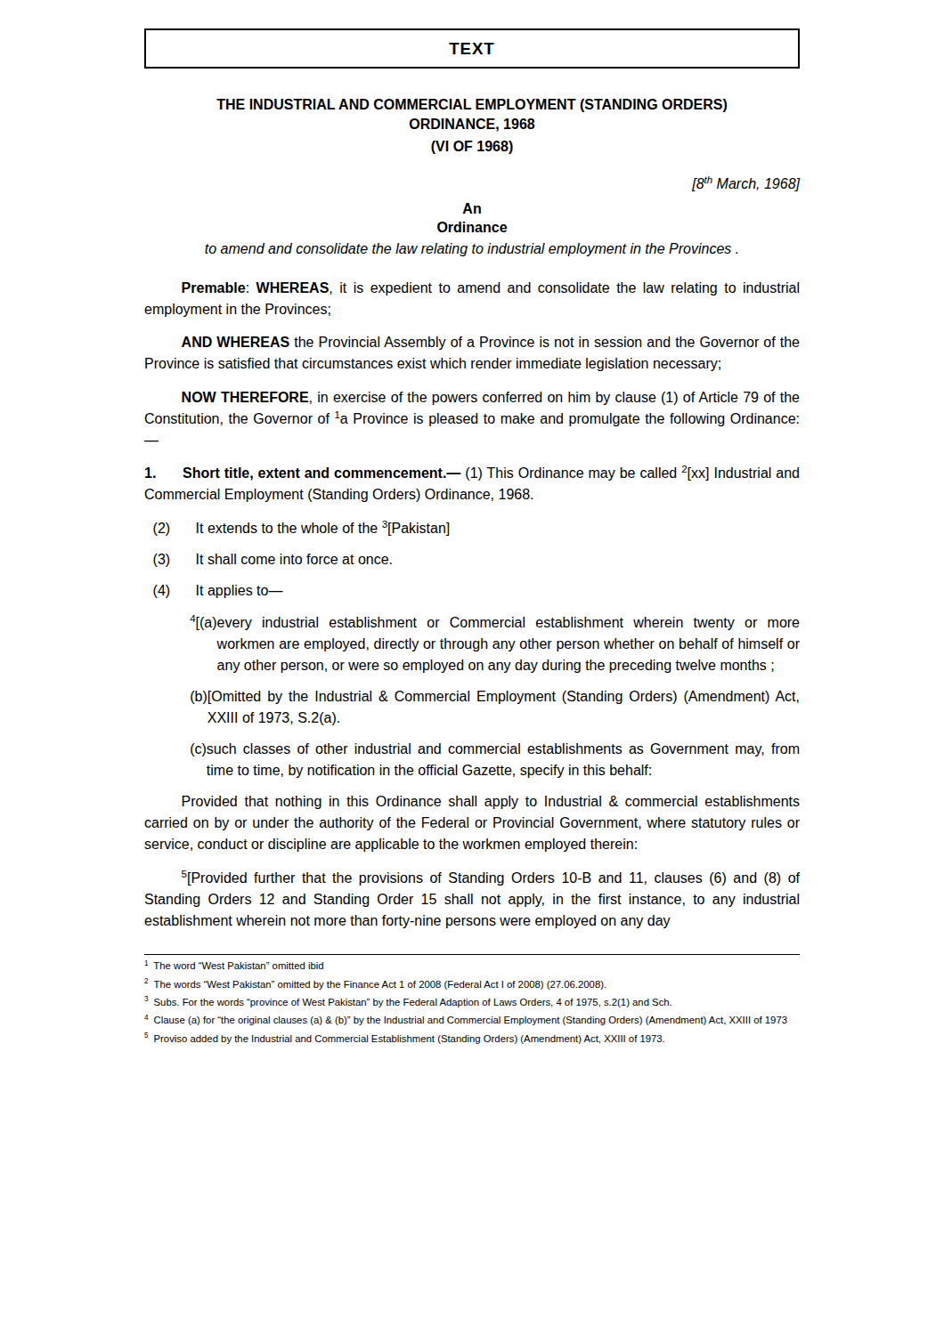TEXT
THE INDUSTRIAL AND COMMERCIAL EMPLOYMENT (STANDING ORDERS)
ORDINANCE, 1968
(VI OF 1968)
[8th March, 1968]
An
Ordinance
to amend and consolidate the law relating to industrial employment in the Provinces .
Premable: WHEREAS, it is expedient to amend and consolidate the law relating to industrial employment in the Provinces;
AND WHEREAS the Provincial Assembly of a Province is not in session and the Governor of the Province is satisfied that circumstances exist which render immediate legislation necessary;
NOW THEREFORE, in exercise of the powers conferred on him by clause (1) of Article 79 of the Constitution, the Governor of 1a Province is pleased to make and promulgate the following Ordinance: —
1. Short title, extent and commencement.— (1) This Ordinance may be called 2[xx] Industrial and Commercial Employment (Standing Orders) Ordinance, 1968.
(2)
It extends to the whole of the 3[Pakistan]
(3)
It shall come into force at once.
(4)
It applies to—
4[(a)
every industrial establishment or Commercial establishment wherein twenty or more workmen are employed, directly or through any other person whether on behalf of himself or any other person, or were so employed on any day during the preceding twelve months ;
(b)
[Omitted by the Industrial & Commercial Employment (Standing Orders) (Amendment) Act, XXIII of 1973, S.2(a).
(c)
such classes of other industrial and commercial establishments as Government may, from time to time, by notification in the official Gazette, specify in this behalf:
Provided that nothing in this Ordinance shall apply to Industrial & commercial establishments carried on by or under the authority of the Federal or Provincial Government, where statutory rules or service, conduct or discipline are applicable to the workmen employed therein:
5[Provided further that the provisions of Standing Orders 10-B and 11, clauses (6) and (8) of Standing Orders 12 and Standing Order 15 shall not apply, in the first instance, to any industrial establishment wherein not more than forty-nine persons were employed on any day
1 The word “West Pakistan” omitted ibid
2 The words “West Pakistan” omitted by the Finance Act 1 of 2008 (Federal Act I of 2008) (27.06.2008).
3 Subs. For the words “province of West Pakistan” by the Federal Adaption of Laws Orders, 4 of 1975, s.2(1) and Sch.
4 Clause (a) for “the original clauses (a) & (b)” by the Industrial and Commercial Employment (Standing Orders) (Amendment) Act, XXIII of 1973
5 Proviso added by the Industrial and Commercial Establishment (Standing Orders) (Amendment) Act, XXIII of 1973.